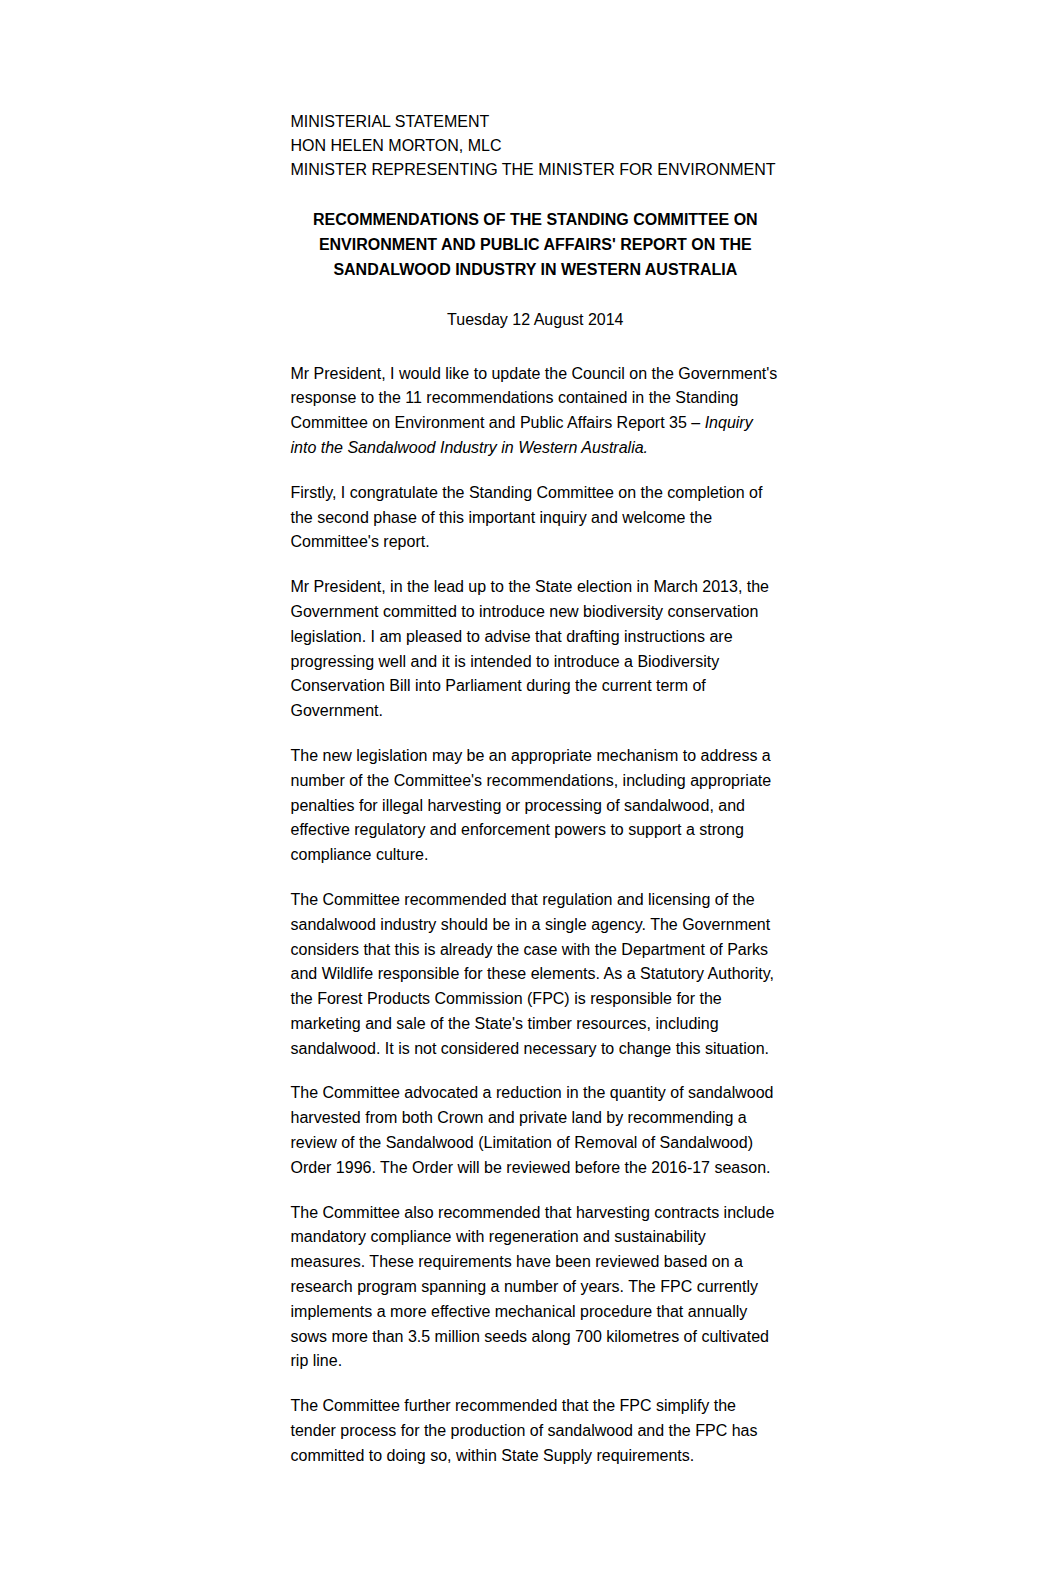MINISTERIAL STATEMENT
HON HELEN MORTON, MLC
MINISTER REPRESENTING THE MINISTER FOR ENVIRONMENT
Recommendations of the Standing Committee on Environment and Public Affairs' Report on the Sandalwood Industry in Western Australia
Tuesday 12 August 2014
Mr President, I would like to update the Council on the Government's response to the 11 recommendations contained in the Standing Committee on Environment and Public Affairs Report 35 – Inquiry into the Sandalwood Industry in Western Australia.
Firstly, I congratulate the Standing Committee on the completion of the second phase of this important inquiry and welcome the Committee's report.
Mr President, in the lead up to the State election in March 2013, the Government committed to introduce new biodiversity conservation legislation. I am pleased to advise that drafting instructions are progressing well and it is intended to introduce a Biodiversity Conservation Bill into Parliament during the current term of Government.
The new legislation may be an appropriate mechanism to address a number of the Committee's recommendations, including appropriate penalties for illegal harvesting or processing of sandalwood, and effective regulatory and enforcement powers to support a strong compliance culture.
The Committee recommended that regulation and licensing of the sandalwood industry should be in a single agency. The Government considers that this is already the case with the Department of Parks and Wildlife responsible for these elements. As a Statutory Authority, the Forest Products Commission (FPC) is responsible for the marketing and sale of the State's timber resources, including sandalwood. It is not considered necessary to change this situation.
The Committee advocated a reduction in the quantity of sandalwood harvested from both Crown and private land by recommending a review of the Sandalwood (Limitation of Removal of Sandalwood) Order 1996. The Order will be reviewed before the 2016-17 season.
The Committee also recommended that harvesting contracts include mandatory compliance with regeneration and sustainability measures. These requirements have been reviewed based on a research program spanning a number of years. The FPC currently implements a more effective mechanical procedure that annually sows more than 3.5 million seeds along 700 kilometres of cultivated rip line.
The Committee further recommended that the FPC simplify the tender process for the production of sandalwood and the FPC has committed to doing so, within State Supply requirements.